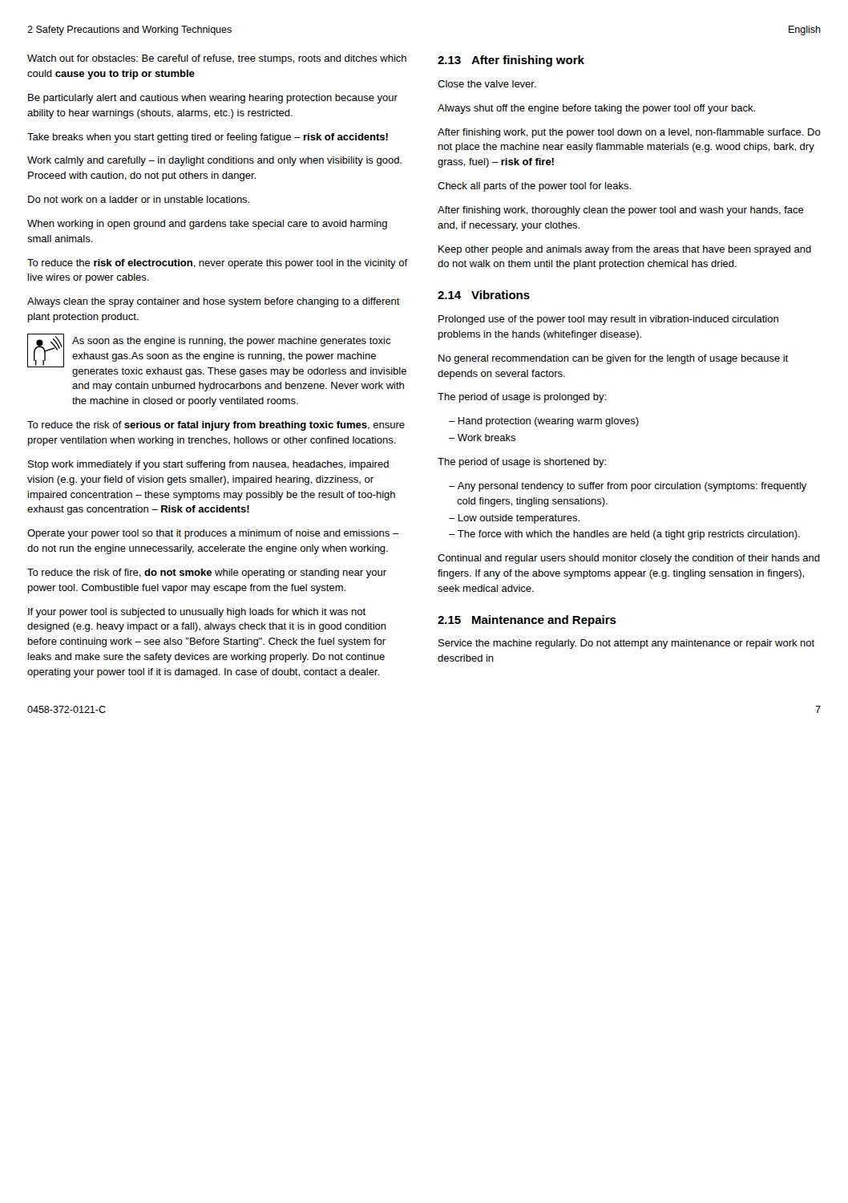2 Safety Precautions and Working Techniques
English
Watch out for obstacles: Be careful of refuse, tree stumps, roots and ditches which could cause you to trip or stumble
Be particularly alert and cautious when wearing hearing protection because your ability to hear warnings (shouts, alarms, etc.) is restricted.
Take breaks when you start getting tired or feeling fatigue – risk of accidents!
Work calmly and carefully – in daylight conditions and only when visibility is good. Proceed with caution, do not put others in danger.
Do not work on a ladder or in unstable locations.
When working in open ground and gardens take special care to avoid harming small animals.
To reduce the risk of electrocution, never operate this power tool in the vicinity of live wires or power cables.
Always clean the spray container and hose system before changing to a different plant protection product.
As soon as the engine is running, the power machine generates toxic exhaust gas.As soon as the engine is running, the power machine generates toxic exhaust gas. These gases may be odorless and invisible and may contain unburned hydrocarbons and benzene. Never work with the machine in closed or poorly ventilated rooms.
To reduce the risk of serious or fatal injury from breathing toxic fumes, ensure proper ventilation when working in trenches, hollows or other confined locations.
Stop work immediately if you start suffering from nausea, headaches, impaired vision (e.g. your field of vision gets smaller), impaired hearing, dizziness, or impaired concentration – these symptoms may possibly be the result of too-high exhaust gas concentration – Risk of accidents!
Operate your power tool so that it produces a minimum of noise and emissions – do not run the engine unnecessarily, accelerate the engine only when working.
To reduce the risk of fire, do not smoke while operating or standing near your power tool. Combustible fuel vapor may escape from the fuel system.
If your power tool is subjected to unusually high loads for which it was not designed (e.g. heavy impact or a fall), always check that it is in good condition before continuing work – see also "Before Starting". Check the fuel system for leaks and make sure the safety devices are working properly. Do not continue operating your power tool if it is damaged. In case of doubt, contact a dealer.
2.13 After finishing work
Close the valve lever.
Always shut off the engine before taking the power tool off your back.
After finishing work, put the power tool down on a level, non-flammable surface. Do not place the machine near easily flammable materials (e.g. wood chips, bark, dry grass, fuel) – risk of fire!
Check all parts of the power tool for leaks.
After finishing work, thoroughly clean the power tool and wash your hands, face and, if necessary, your clothes.
Keep other people and animals away from the areas that have been sprayed and do not walk on them until the plant protection chemical has dried.
2.14 Vibrations
Prolonged use of the power tool may result in vibration-induced circulation problems in the hands (whitefinger disease).
No general recommendation can be given for the length of usage because it depends on several factors.
The period of usage is prolonged by:
Hand protection (wearing warm gloves)
Work breaks
The period of usage is shortened by:
Any personal tendency to suffer from poor circulation (symptoms: frequently cold fingers, tingling sensations).
Low outside temperatures.
The force with which the handles are held (a tight grip restricts circulation).
Continual and regular users should monitor closely the condition of their hands and fingers. If any of the above symptoms appear (e.g. tingling sensation in fingers), seek medical advice.
2.15 Maintenance and Repairs
Service the machine regularly. Do not attempt any maintenance or repair work not described in
0458-372-0121-C
7